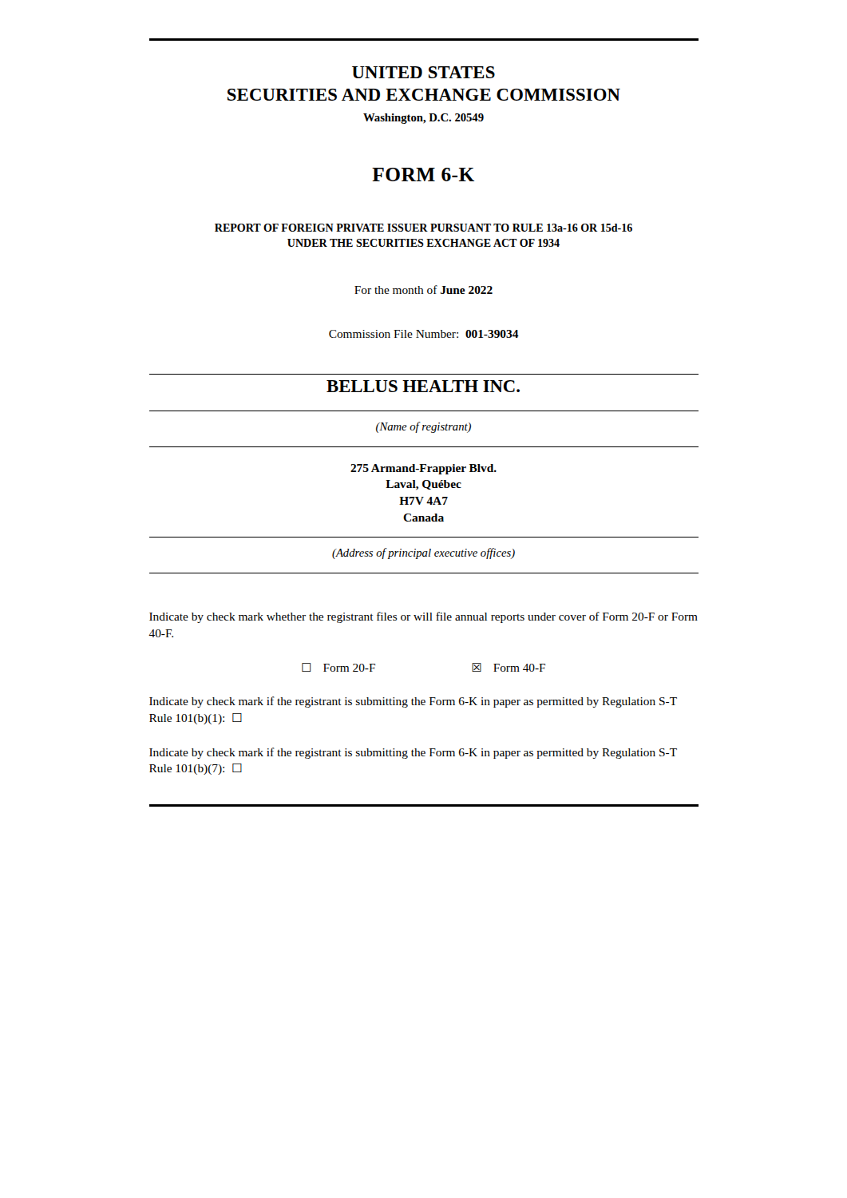UNITED STATES
SECURITIES AND EXCHANGE COMMISSION
Washington, D.C. 20549
FORM 6-K
REPORT OF FOREIGN PRIVATE ISSUER PURSUANT TO RULE 13a-16 OR 15d-16
UNDER THE SECURITIES EXCHANGE ACT OF 1934
For the month of June 2022
Commission File Number: 001-39034
BELLUS HEALTH INC.
(Name of registrant)
275 Armand-Frappier Blvd.
Laval, Québec
H7V 4A7
Canada
(Address of principal executive offices)
Indicate by check mark whether the registrant files or will file annual reports under cover of Form 20-F or Form 40-F.
☐Form 20-F ☒Form 40-F
Indicate by check mark if the registrant is submitting the Form 6-K in paper as permitted by Regulation S-T Rule 101(b)(1): ☐
Indicate by check mark if the registrant is submitting the Form 6-K in paper as permitted by Regulation S-T Rule 101(b)(7): ☐